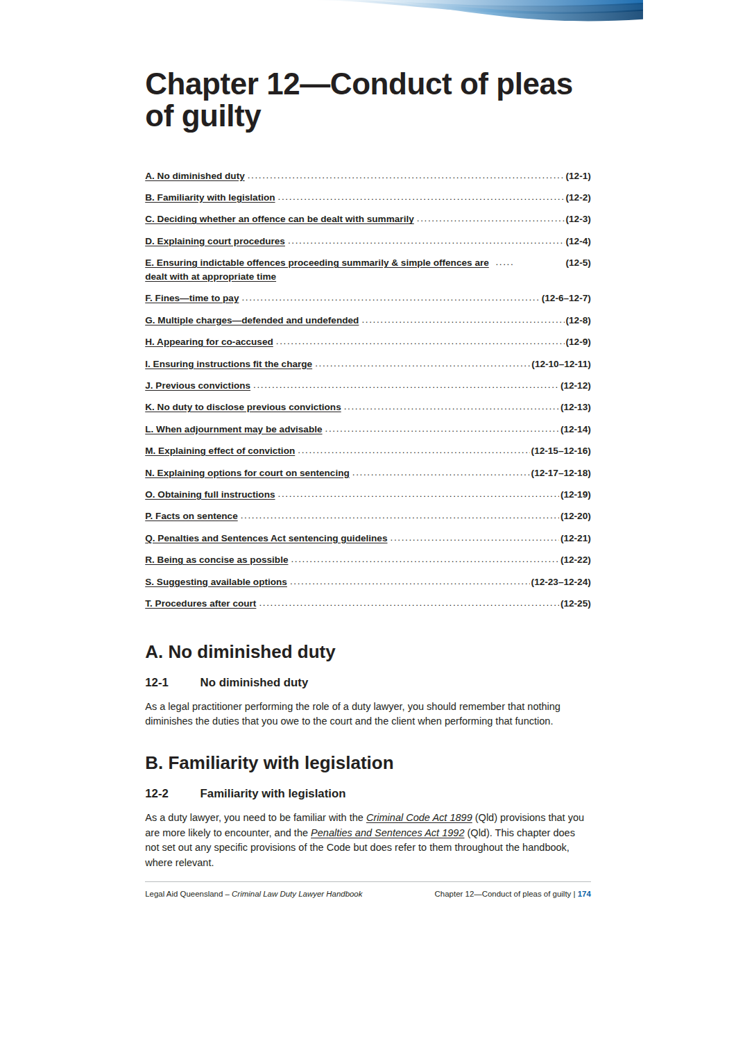Chapter 12—Conduct of pleas of guilty
A. No diminished duty.................................................................................................(12-1)
B. Familiarity with legislation.........................................................................................(12-2)
C. Deciding whether an offence can be dealt with summarily.................................................(12-3)
D. Explaining court procedures.......................................................................................(12-4)
E. Ensuring indictable offences proceeding summarily & simple offences are dealt with at appropriate time.....(12-5)
F. Fines—time to pay.....................................................................................................(12-6–12-7)
G. Multiple charges—defended and undefended.........................................................................(12-8)
H. Appearing for co-accused...........................................................................................(12-9)
I. Ensuring instructions fit the charge.................................................................................(12-10–12-11)
J. Previous convictions.................................................................................................(12-12)
K. No duty to disclose previous convictions.........................................................................(12-13)
L. When adjournment may be advisable.............................................................................(12-14)
M. Explaining effect of conviction...................................................................................(12-15–12-16)
N. Explaining options for court on sentencing.......................................................................(12-17–12-18)
O. Obtaining full instructions.........................................................................................(12-19)
P. Facts on sentence...................................................................................................(12-20)
Q. Penalties and Sentences Act sentencing guidelines.............................................................(12-21)
R. Being as concise as possible.......................................................................................(12-22)
S. Suggesting available options.......................................................................................(12-23–12-24)
T. Procedures after court.............................................................................................(12-25)
A. No diminished duty
12-1 No diminished duty
As a legal practitioner performing the role of a duty lawyer, you should remember that nothing diminishes the duties that you owe to the court and the client when performing that function.
B. Familiarity with legislation
12-2 Familiarity with legislation
As a duty lawyer, you need to be familiar with the Criminal Code Act 1899 (Qld) provisions that you are more likely to encounter, and the Penalties and Sentences Act 1992 (Qld). This chapter does not set out any specific provisions of the Code but does refer to them throughout the handbook, where relevant.
Legal Aid Queensland – Criminal Law Duty Lawyer Handbook
Chapter 12—Conduct of pleas of guilty | 174